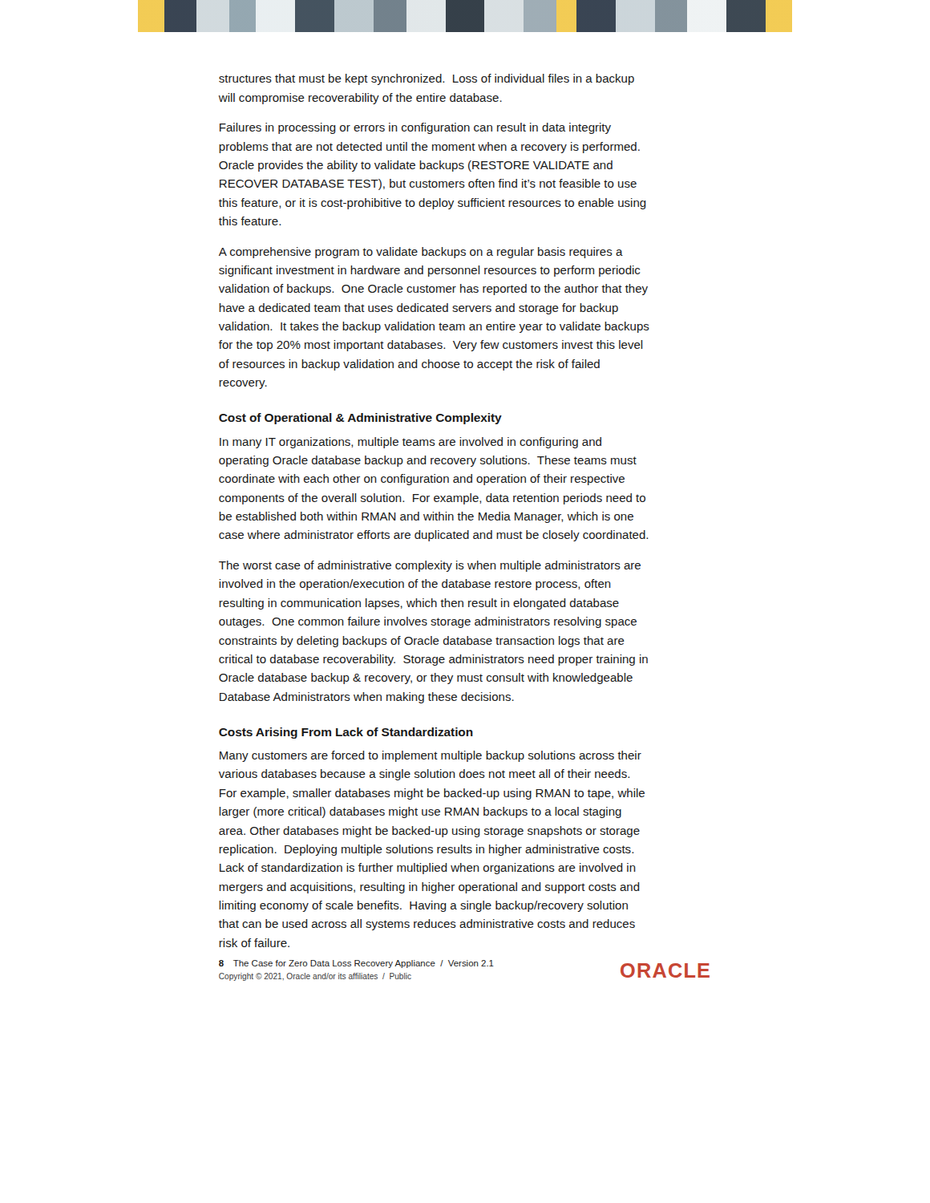structures that must be kept synchronized. Loss of individual files in a backup will compromise recoverability of the entire database.
Failures in processing or errors in configuration can result in data integrity problems that are not detected until the moment when a recovery is performed. Oracle provides the ability to validate backups (RESTORE VALIDATE and RECOVER DATABASE TEST), but customers often find it’s not feasible to use this feature, or it is cost-prohibitive to deploy sufficient resources to enable using this feature.
A comprehensive program to validate backups on a regular basis requires a significant investment in hardware and personnel resources to perform periodic validation of backups. One Oracle customer has reported to the author that they have a dedicated team that uses dedicated servers and storage for backup validation. It takes the backup validation team an entire year to validate backups for the top 20% most important databases. Very few customers invest this level of resources in backup validation and choose to accept the risk of failed recovery.
Cost of Operational & Administrative Complexity
In many IT organizations, multiple teams are involved in configuring and operating Oracle database backup and recovery solutions. These teams must coordinate with each other on configuration and operation of their respective components of the overall solution. For example, data retention periods need to be established both within RMAN and within the Media Manager, which is one case where administrator efforts are duplicated and must be closely coordinated.
The worst case of administrative complexity is when multiple administrators are involved in the operation/execution of the database restore process, often resulting in communication lapses, which then result in elongated database outages. One common failure involves storage administrators resolving space constraints by deleting backups of Oracle database transaction logs that are critical to database recoverability. Storage administrators need proper training in Oracle database backup & recovery, or they must consult with knowledgeable Database Administrators when making these decisions.
Costs Arising From Lack of Standardization
Many customers are forced to implement multiple backup solutions across their various databases because a single solution does not meet all of their needs. For example, smaller databases might be backed-up using RMAN to tape, while larger (more critical) databases might use RMAN backups to a local staging area. Other databases might be backed-up using storage snapshots or storage replication. Deploying multiple solutions results in higher administrative costs. Lack of standardization is further multiplied when organizations are involved in mergers and acquisitions, resulting in higher operational and support costs and limiting economy of scale benefits. Having a single backup/recovery solution that can be used across all systems reduces administrative costs and reduces risk of failure.
8 The Case for Zero Data Loss Recovery Appliance / Version 2.1
Copyright © 2021, Oracle and/or its affiliates / Public
ORACLE